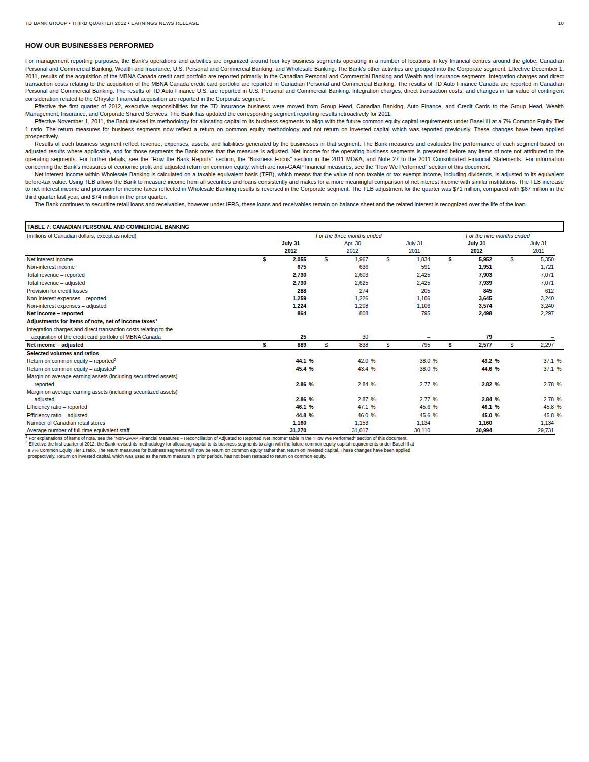TD BANK GROUP • THIRD QUARTER 2012 • EARNINGS NEWS RELEASE 10
HOW OUR BUSINESSES PERFORMED
For management reporting purposes, the Bank's operations and activities are organized around four key business segments operating in a number of locations in key financial centres around the globe: Canadian Personal and Commercial Banking, Wealth and Insurance, U.S. Personal and Commercial Banking, and Wholesale Banking. The Bank's other activities are grouped into the Corporate segment. Effective December 1, 2011, results of the acquisition of the MBNA Canada credit card portfolio are reported primarily in the Canadian Personal and Commercial Banking and Wealth and Insurance segments. Integration charges and direct transaction costs relating to the acquisition of the MBNA Canada credit card portfolio are reported in Canadian Personal and Commercial Banking. The results of TD Auto Finance Canada are reported in Canadian Personal and Commercial Banking. The results of TD Auto Finance U.S. are reported in U.S. Personal and Commercial Banking. Integration charges, direct transaction costs, and changes in fair value of contingent consideration related to the Chrysler Financial acquisition are reported in the Corporate segment.
Effective the first quarter of 2012, executive responsibilities for the TD Insurance business were moved from Group Head, Canadian Banking, Auto Finance, and Credit Cards to the Group Head, Wealth Management, Insurance, and Corporate Shared Services. The Bank has updated the corresponding segment reporting results retroactively for 2011.
Effective November 1, 2011, the Bank revised its methodology for allocating capital to its business segments to align with the future common equity capital requirements under Basel III at a 7% Common Equity Tier 1 ratio. The return measures for business segments now reflect a return on common equity methodology and not return on invested capital which was reported previously. These changes have been applied prospectively.
Results of each business segment reflect revenue, expenses, assets, and liabilities generated by the businesses in that segment. The Bank measures and evaluates the performance of each segment based on adjusted results where applicable, and for those segments the Bank notes that the measure is adjusted. Net income for the operating business segments is presented before any items of note not attributed to the operating segments. For further details, see the "How the Bank Reports" section, the "Business Focus" section in the 2011 MD&A, and Note 27 to the 2011 Consolidated Financial Statements. For information concerning the Bank's measures of economic profit and adjusted return on common equity, which are non-GAAP financial measures, see the "How We Performed" section of this document.
Net interest income within Wholesale Banking is calculated on a taxable equivalent basis (TEB), which means that the value of non-taxable or tax-exempt income, including dividends, is adjusted to its equivalent before-tax value. Using TEB allows the Bank to measure income from all securities and loans consistently and makes for a more meaningful comparison of net interest income with similar institutions. The TEB increase to net interest income and provision for income taxes reflected in Wholesale Banking results is reversed in the Corporate segment. The TEB adjustment for the quarter was $71 million, compared with $67 million in the third quarter last year, and $74 million in the prior quarter.
The Bank continues to securitize retail loans and receivables, however under IFRS, these loans and receivables remain on-balance sheet and the related interest is recognized over the life of the loan.
TABLE 7: CANADIAN PERSONAL AND COMMERCIAL BANKING
| (millions of Canadian dollars, except as noted) | | For the three months ended | For the nine months ended |
| --- | --- | --- | --- |
| | | July 31 | | Apr. 30 | | July 31 | | July 31 | | July 31 |
| | | 2012 | | 2012 | | 2011 | | 2012 | | 2011 |
| Net interest income | $ | 2,055 | | $ | 1,967 | | $ | 1,834 | | $ | 5,952 | | $ | 5,350 |
| Non-interest income | | 675 | | | 636 | | | 591 | | | 1,951 | | | 1,721 |
| Total revenue – reported | | 2,730 | | | 2,603 | | | 2,425 | | | 7,903 | | | 7,071 |
| Total revenue – adjusted | | 2,730 | | | 2,625 | | | 2,425 | | | 7,939 | | | 7,071 |
| Provision for credit losses | | 288 | | | 274 | | | 205 | | | 845 | | | 612 |
| Non-interest expenses – reported | | 1,259 | | | 1,226 | | | 1,106 | | | 3,645 | | | 3,240 |
| Non-interest expenses – adjusted | | 1,224 | | | 1,208 | | | 1,106 | | | 3,574 | | | 3,240 |
| Net income – reported | | 864 | | | 808 | | | 795 | | | 2,498 | | | 2,297 |
| Adjustments for items of note, net of income taxes 1 | |
| Integration charges and direct transaction costs relating to the | |
| acquisition of the credit card portfolio of MBNA Canada | | 25 | | | 30 | | | – | | | 79 | | | – |
| Net income – adjusted | $ | 889 | | $ | 838 | | $ | 795 | | $ | 2,577 | | $ | 2,297 |
| Selected volumes and ratios | |
| Return on common equity – reported 2 | | 44.1 | % | | 42.0 | % | | 38.0 | % | | 43.2 | % | | 37.1 | % |
| Return on common equity – adjusted 2 | | 45.4 | % | | 43.4 | % | | 38.0 | % | | 44.6 | % | | 37.1 | % |
| Margin on average earning assets (including securitized assets) | |
| – reported | | 2.86 | % | | 2.84 | % | | 2.77 | % | | 2.82 | % | | 2.78 | % |
| Margin on average earning assets (including securitized assets) | |
| – adjusted | | 2.86 | % | | 2.87 | % | | 2.77 | % | | 2.84 | % | | 2.78 | % |
| Efficiency ratio – reported | | 46.1 | % | | 47.1 | % | | 45.6 | % | | 46.1 | % | | 45.8 | % |
| Efficiency ratio – adjusted | | 44.8 | % | | 46.0 | % | | 45.6 | % | | 45.0 | % | | 45.8 | % |
| Number of Canadian retail stores | | 1,160 | | | 1,153 | | | 1,134 | | | 1,160 | | | 1,134 |
| Average number of full-time equivalent staff | | 31,270 | | | 31,017 | | | 30,110 | | | 30,994 | | | 29,731 |
1 For explanations of items of note, see the "Non-GAAP Financial Measures − Reconciliation of Adjusted to Reported Net Income" table in the "How We Performed" section of this document.
2 Effective the first quarter of 2012, the Bank revised its methodology for allocating capital to its business segments to align with the future common equity capital requirements under Basel III at
a 7% Common Equity Tier 1 ratio. The return measures for business segments will now be return on common equity rather than return on invested capital. These changes have been applied
prospectively. Return on invested capital, which was used as the return measure in prior periods, has not been restated to return on common equity.